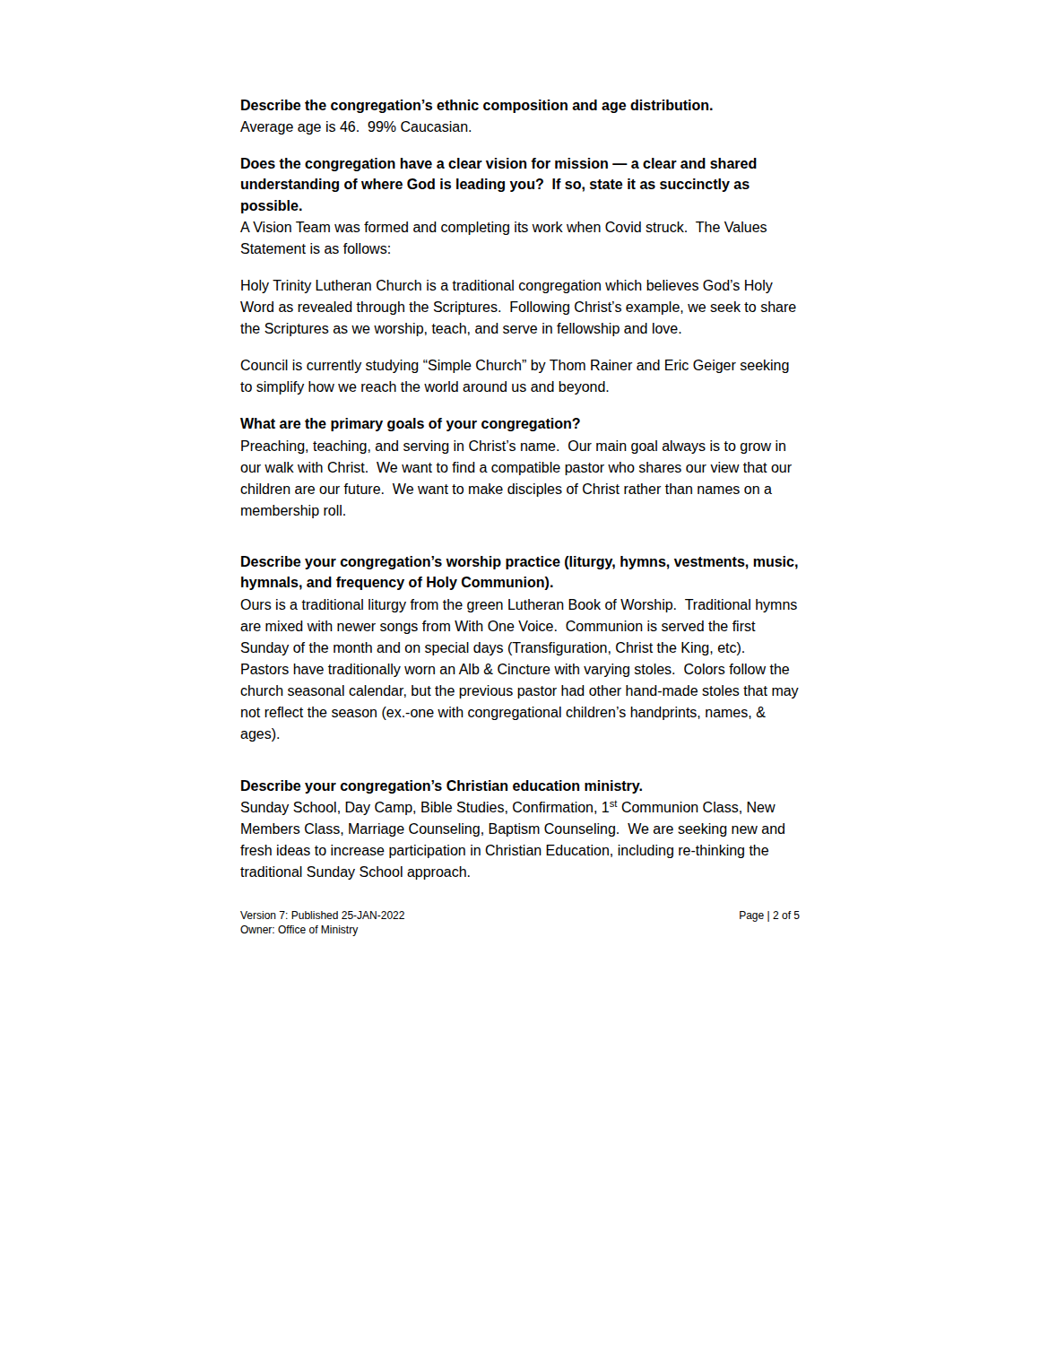Describe the congregation’s ethnic composition and age distribution.
Average age is 46. 99% Caucasian.
Does the congregation have a clear vision for mission — a clear and shared understanding of where God is leading you? If so, state it as succinctly as possible.
A Vision Team was formed and completing its work when Covid struck. The Values Statement is as follows:
Holy Trinity Lutheran Church is a traditional congregation which believes God’s Holy Word as revealed through the Scriptures. Following Christ’s example, we seek to share the Scriptures as we worship, teach, and serve in fellowship and love.
Council is currently studying “Simple Church” by Thom Rainer and Eric Geiger seeking to simplify how we reach the world around us and beyond.
What are the primary goals of your congregation?
Preaching, teaching, and serving in Christ’s name. Our main goal always is to grow in our walk with Christ. We want to find a compatible pastor who shares our view that our children are our future. We want to make disciples of Christ rather than names on a membership roll.
Describe your congregation’s worship practice (liturgy, hymns, vestments, music, hymnals, and frequency of Holy Communion).
Ours is a traditional liturgy from the green Lutheran Book of Worship. Traditional hymns are mixed with newer songs from With One Voice. Communion is served the first Sunday of the month and on special days (Transfiguration, Christ the King, etc). Pastors have traditionally worn an Alb & Cincture with varying stoles. Colors follow the church seasonal calendar, but the previous pastor had other hand-made stoles that may not reflect the season (ex.-one with congregational children’s handprints, names, & ages).
Describe your congregation’s Christian education ministry.
Sunday School, Day Camp, Bible Studies, Confirmation, 1st Communion Class, New Members Class, Marriage Counseling, Baptism Counseling. We are seeking new and fresh ideas to increase participation in Christian Education, including re-thinking the traditional Sunday School approach.
Version 7: Published 25-JAN-2022
Owner: Office of Ministry
Page | 2 of 5